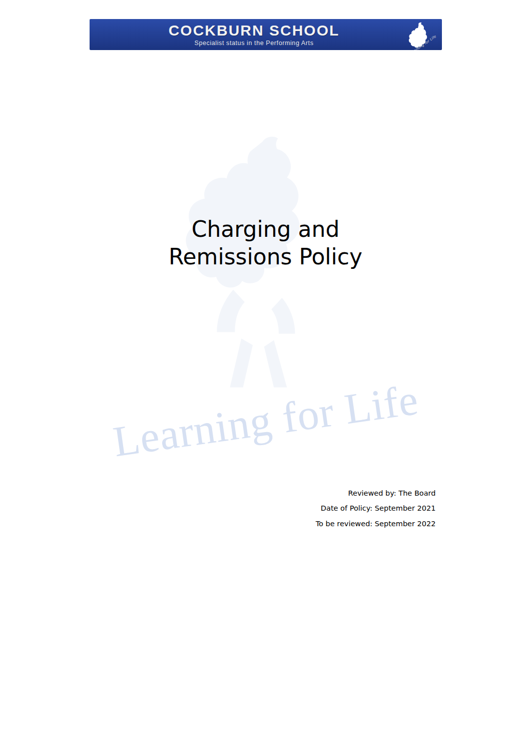Cockburn School
Specialist status in the Performing Arts
Learning for Life
Learning for Life
Charging and
Remissions Policy
Reviewed by: The Board
Date of Policy: September 2021
To be reviewed: September 2022